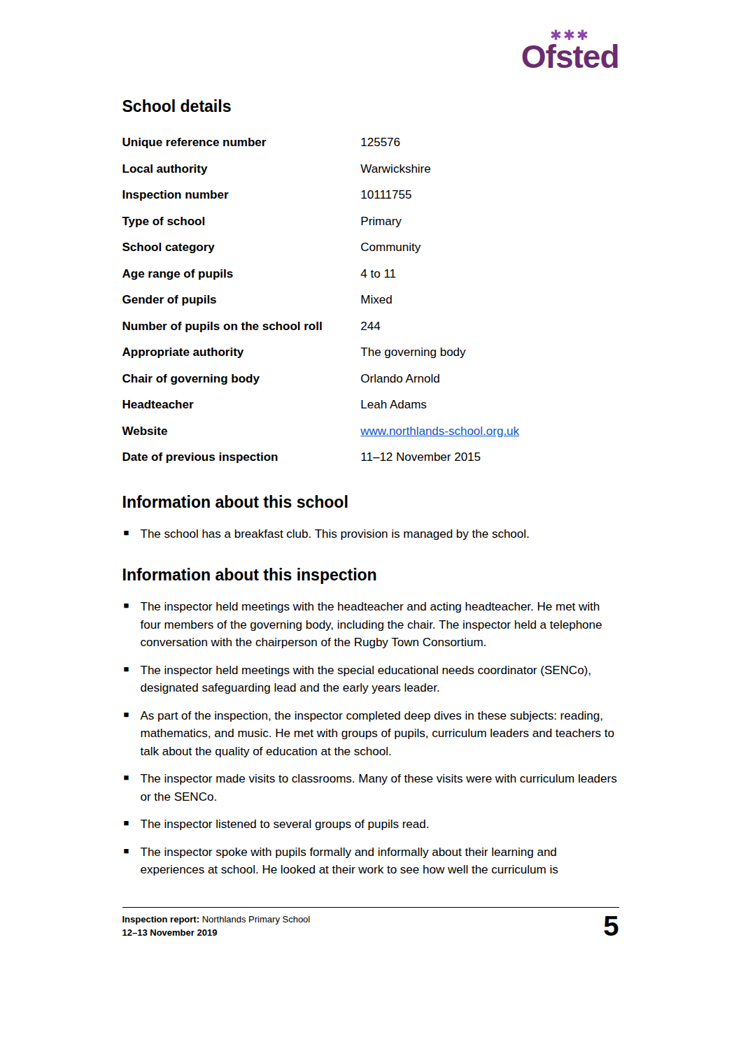✱✱✱
Ofsted
School details
| Unique reference number | 125576 |
| Local authority | Warwickshire |
| Inspection number | 10111755 |
| Type of school | Primary |
| School category | Community |
| Age range of pupils | 4 to 11 |
| Gender of pupils | Mixed |
| Number of pupils on the school roll | 244 |
| Appropriate authority | The governing body |
| Chair of governing body | Orlando Arnold |
| Headteacher | Leah Adams |
| Website | www.northlands-school.org.uk |
| Date of previous inspection | 11–12 November 2015 |
Information about this school
The school has a breakfast club. This provision is managed by the school.
Information about this inspection
The inspector held meetings with the headteacher and acting headteacher. He met with four members of the governing body, including the chair. The inspector held a telephone conversation with the chairperson of the Rugby Town Consortium.
The inspector held meetings with the special educational needs coordinator (SENCo), designated safeguarding lead and the early years leader.
As part of the inspection, the inspector completed deep dives in these subjects: reading, mathematics, and music. He met with groups of pupils, curriculum leaders and teachers to talk about the quality of education at the school.
The inspector made visits to classrooms. Many of these visits were with curriculum leaders or the SENCo.
The inspector listened to several groups of pupils read.
The inspector spoke with pupils formally and informally about their learning and experiences at school. He looked at their work to see how well the curriculum is
Inspection report: Northlands Primary School
12–13 November 2019
5